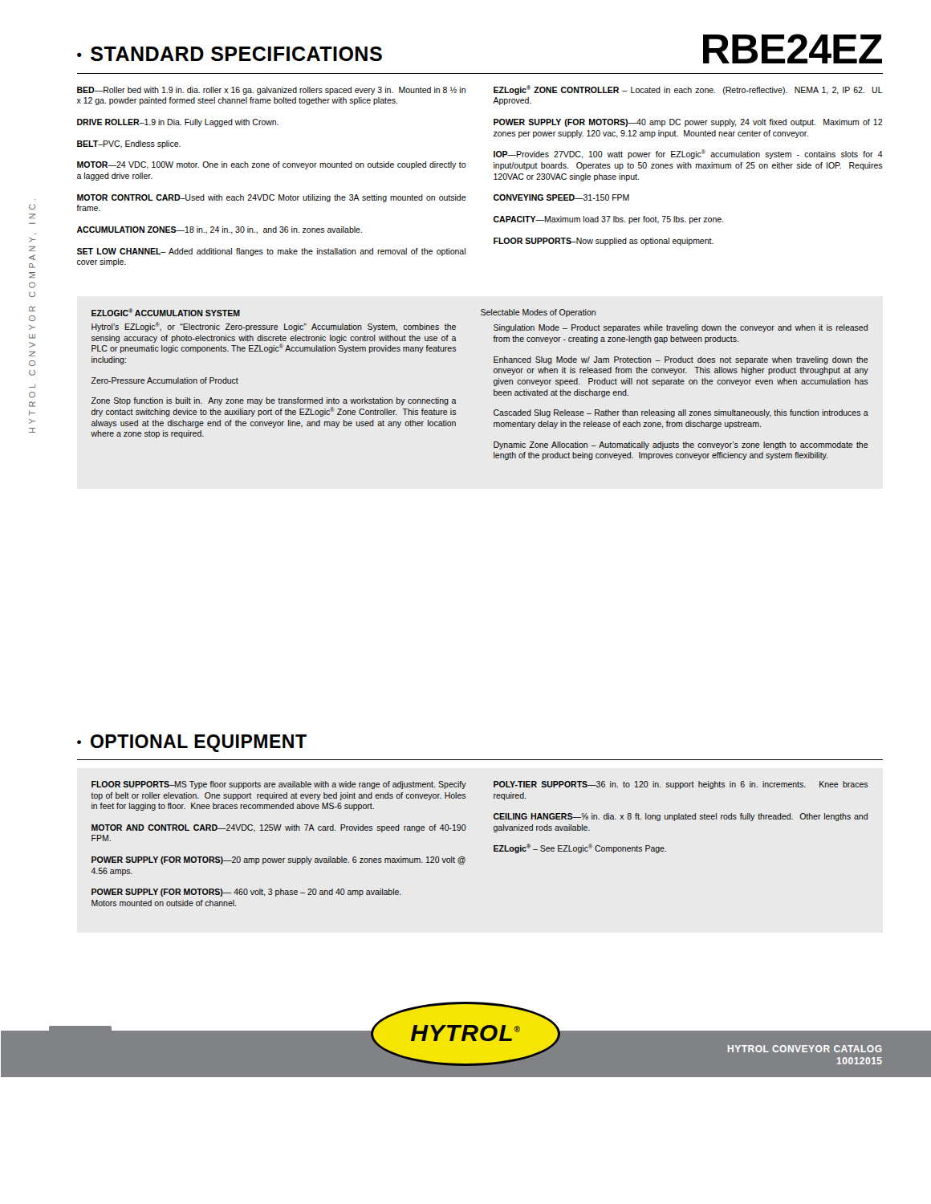HYTROL CONVEYOR COMPANY, INC.
•STANDARD SPECIFICATIONS
RBE24EZ
BED—Roller bed with 1.9 in. dia. roller x 16 ga. galvanized rollers spaced every 3 in. Mounted in 8 ½ in x 12 ga. powder painted formed steel channel frame bolted together with splice plates.
DRIVE ROLLER–1.9 in Dia. Fully Lagged with Crown.
BELT–PVC, Endless splice.
MOTOR—24 VDC, 100W motor. One in each zone of conveyor mounted on outside coupled directly to a lagged drive roller.
MOTOR CONTROL CARD–Used with each 24VDC Motor utilizing the 3A setting mounted on outside frame.
ACCUMULATION ZONES—18 in., 24 in., 30 in., and 36 in. zones available.
SET LOW CHANNEL– Added additional flanges to make the installation and removal of the optional cover simple.
EZLogic® ZONE CONTROLLER – Located in each zone. (Retro-reflective). NEMA 1, 2, IP 62. UL Approved.
POWER SUPPLY (FOR MOTORS)—40 amp DC power supply, 24 volt fixed output. Maximum of 12 zones per power supply. 120 vac, 9.12 amp input. Mounted near center of conveyor.
IOP—Provides 27VDC, 100 watt power for EZLogic® accumulation system - contains slots for 4 input/output boards. Operates up to 50 zones with maximum of 25 on either side of IOP. Requires 120VAC or 230VAC single phase input.
CONVEYING SPEED—31-150 FPM
CAPACITY—Maximum load 37 lbs. per foot, 75 lbs. per zone.
FLOOR SUPPORTS–Now supplied as optional equipment.
EZLOGIC® ACCUMULATION SYSTEM
Hytrol’s EZLogic®, or “Electronic Zero-pressure Logic” Accumulation System, combines the sensing accuracy of photo-electronics with discrete electronic logic control without the use of a PLC or pneumatic logic components. The EZLogic® Accumulation System provides many features including:
Zero-Pressure Accumulation of Product
Zone Stop function is built in. Any zone may be transformed into a workstation by connecting a dry contact switching device to the auxiliary port of the EZLogic® Zone Controller. This feature is always used at the discharge end of the conveyor line, and may be used at any other location where a zone stop is required.
Selectable Modes of Operation
Singulation Mode – Product separates while traveling down the conveyor and when it is released from the conveyor - creating a zone-length gap between products.
Enhanced Slug Mode w/ Jam Protection – Product does not separate when traveling down the onveyor or when it is released from the conveyor. This allows higher product throughput at any given conveyor speed. Product will not separate on the conveyor even when accumulation has been activated at the discharge end.
Cascaded Slug Release – Rather than releasing all zones simultaneously, this function introduces a momentary delay in the release of each zone, from discharge upstream.
Dynamic Zone Allocation – Automatically adjusts the conveyor’s zone length to accommodate the length of the product being conveyed. Improves conveyor efficiency and system flexibility.
•OPTIONAL EQUIPMENT
FLOOR SUPPORTS–MS Type floor supports are available with a wide range of adjustment. Specify top of belt or roller elevation. One support required at every bed joint and ends of conveyor. Holes in feet for lagging to floor. Knee braces recommended above MS-6 support.
MOTOR AND CONTROL CARD—24VDC, 125W with 7A card. Provides speed range of 40-190 FPM.
POWER SUPPLY (FOR MOTORS)—20 amp power supply available. 6 zones maximum. 120 volt @ 4.56 amps.
POWER SUPPLY (FOR MOTORS)— 460 volt, 3 phase – 20 and 40 amp available.
Motors mounted on outside of channel.
POLY-TIER SUPPORTS—36 in. to 120 in. support heights in 6 in. increments. Knee braces required.
CEILING HANGERS—⅝ in. dia. x 8 ft. long unplated steel rods fully threaded. Other lengths and galvanized rods available.
EZLogic® – See EZLogic® Components Page.
6.18
HYTROL®
HYTROL CONVEYOR CATALOG
10012015